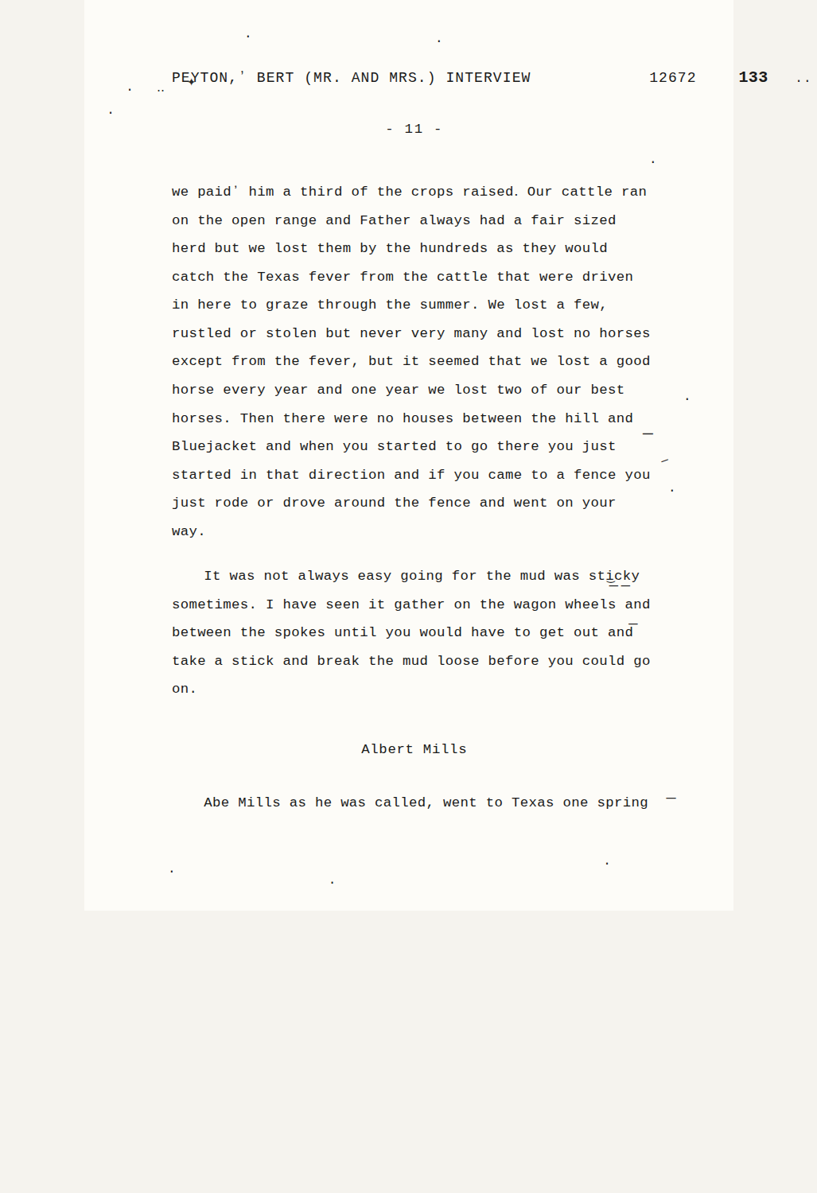. . . . . . . . . .
PEYTON,ʼ BERT (MR. AND MRS.) INTERVIEW 12672 133 ..
✦ ․․
- 11 -
we paidʼ him a third of the crops raised․ Our cattle ran on the open range and Father always had a fair sized herd but we lost them by the hundreds as they would catch the Texas fever from the cattle that were driven in here to graze through the summer. We lost a few, rustled or stolen but never very many and lost no horses except from the fever, but it seemed that we lost a good horse every year and one year we lost two of our best horses. Then there were no houses between the hill and Bluejacket and when you started to go there you just started in that direction and if you came to a fence you just rode or drove around the fence and went on your way.
It was not always easy going for the mud was sticky sometimes. I have seen it gather on the wagon wheels and between the spokes until you would have to get out and take a stick and break the mud loose before you could go on.
Albert Mills
Abe Mills as he was called, went to Texas one spring
— — ‿ — — — —